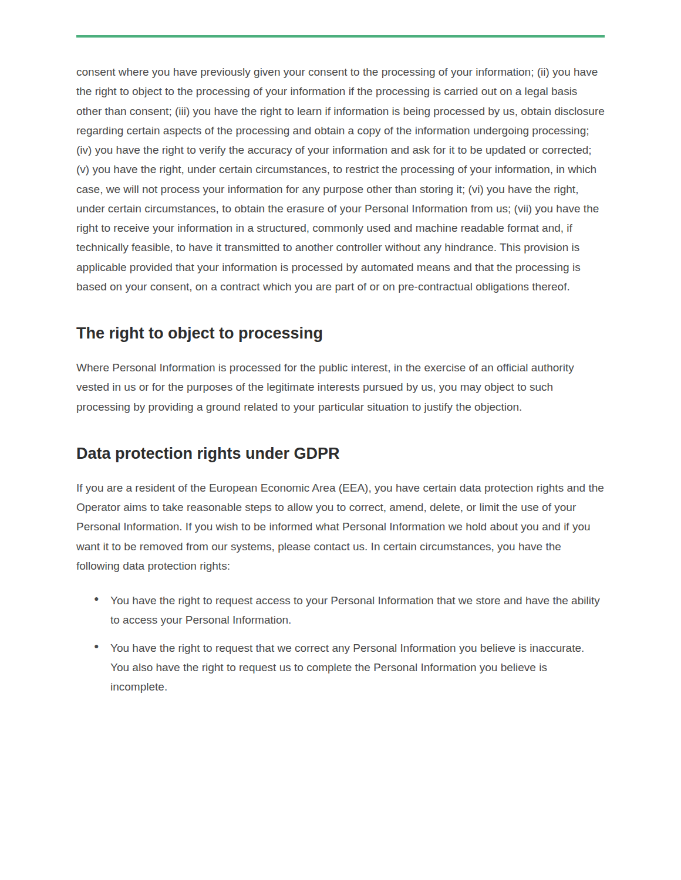consent where you have previously given your consent to the processing of your information; (ii) you have the right to object to the processing of your information if the processing is carried out on a legal basis other than consent; (iii) you have the right to learn if information is being processed by us, obtain disclosure regarding certain aspects of the processing and obtain a copy of the information undergoing processing; (iv) you have the right to verify the accuracy of your information and ask for it to be updated or corrected; (v) you have the right, under certain circumstances, to restrict the processing of your information, in which case, we will not process your information for any purpose other than storing it; (vi) you have the right, under certain circumstances, to obtain the erasure of your Personal Information from us; (vii) you have the right to receive your information in a structured, commonly used and machine readable format and, if technically feasible, to have it transmitted to another controller without any hindrance. This provision is applicable provided that your information is processed by automated means and that the processing is based on your consent, on a contract which you are part of or on pre-contractual obligations thereof.
The right to object to processing
Where Personal Information is processed for the public interest, in the exercise of an official authority vested in us or for the purposes of the legitimate interests pursued by us, you may object to such processing by providing a ground related to your particular situation to justify the objection.
Data protection rights under GDPR
If you are a resident of the European Economic Area (EEA), you have certain data protection rights and the Operator aims to take reasonable steps to allow you to correct, amend, delete, or limit the use of your Personal Information. If you wish to be informed what Personal Information we hold about you and if you want it to be removed from our systems, please contact us. In certain circumstances, you have the following data protection rights:
You have the right to request access to your Personal Information that we store and have the ability to access your Personal Information.
You have the right to request that we correct any Personal Information you believe is inaccurate. You also have the right to request us to complete the Personal Information you believe is incomplete.